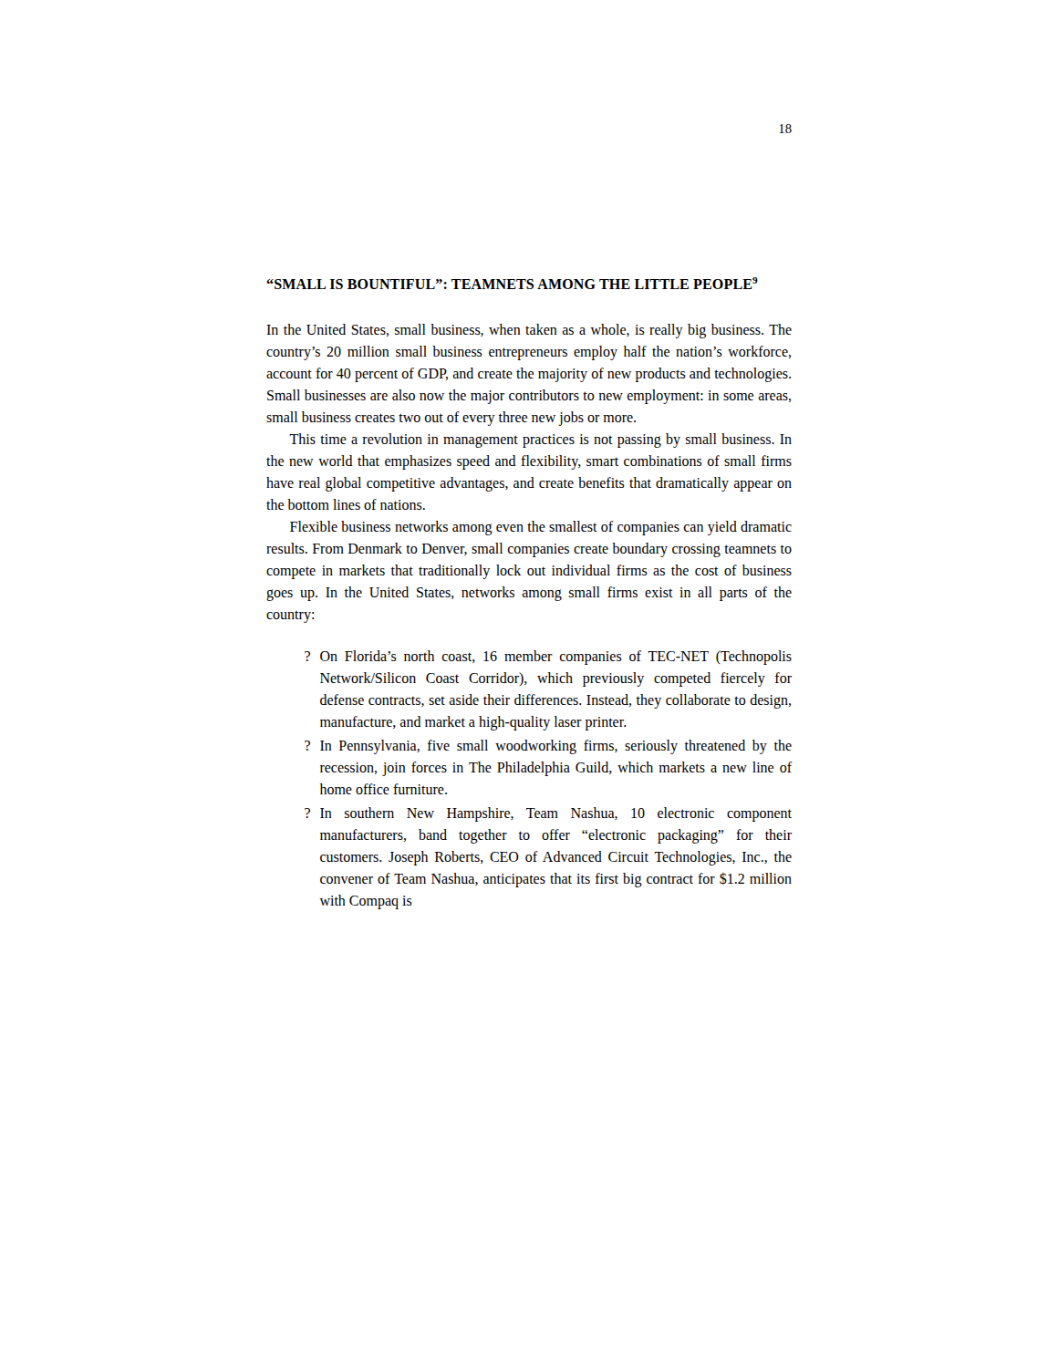18
“SMALL IS BOUNTIFUL”: TEAMNETS AMONG THE LITTLE PEOPLE9
In the United States, small business, when taken as a whole, is really big business. The country’s 20 million small business entrepreneurs employ half the nation’s workforce, account for 40 percent of GDP, and create the majority of new products and technologies. Small businesses are also now the major contributors to new employment: in some areas, small business creates two out of every three new jobs or more.
This time a revolution in management practices is not passing by small business. In the new world that emphasizes speed and flexibility, smart combinations of small firms have real global competitive advantages, and create benefits that dramatically appear on the bottom lines of nations.
Flexible business networks among even the smallest of companies can yield dramatic results. From Denmark to Denver, small companies create boundary crossing teamnets to compete in markets that traditionally lock out individual firms as the cost of business goes up. In the United States, networks among small firms exist in all parts of the country:
On Florida’s north coast, 16 member companies of TEC-NET (Technopolis Network/Silicon Coast Corridor), which previously competed fiercely for defense contracts, set aside their differences. Instead, they collaborate to design, manufacture, and market a high-quality laser printer.
In Pennsylvania, five small woodworking firms, seriously threatened by the recession, join forces in The Philadelphia Guild, which markets a new line of home office furniture.
In southern New Hampshire, Team Nashua, 10 electronic component manufacturers, band together to offer “electronic packaging” for their customers. Joseph Roberts, CEO of Advanced Circuit Technologies, Inc., the convener of Team Nashua, anticipates that its first big contract for $1.2 million with Compaq is